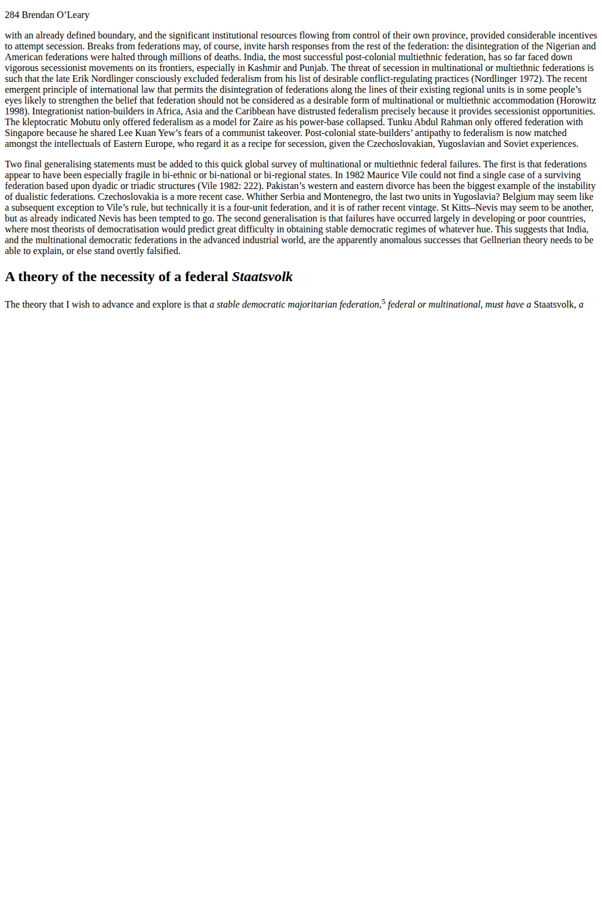284 Brendan O’Leary
with an already defined boundary, and the significant institutional resources flowing from control of their own province, provided considerable incentives to attempt secession. Breaks from federations may, of course, invite harsh responses from the rest of the federation: the disintegration of the Nigerian and American federations were halted through millions of deaths. India, the most successful post-colonial multiethnic federation, has so far faced down vigorous secessionist movements on its frontiers, especially in Kashmir and Punjab. The threat of secession in multinational or multiethnic federations is such that the late Erik Nordlinger consciously excluded federalism from his list of desirable conflict-regulating practices (Nordlinger 1972). The recent emergent principle of international law that permits the disintegration of federations along the lines of their existing regional units is in some people’s eyes likely to strengthen the belief that federation should not be considered as a desirable form of multinational or multiethnic accommodation (Horowitz 1998). Integrationist nation-builders in Africa, Asia and the Caribbean have distrusted federalism precisely because it provides secessionist opportunities. The kleptocratic Mobutu only offered federalism as a model for Zaire as his power-base collapsed. Tunku Abdul Rahman only offered federation with Singapore because he shared Lee Kuan Yew’s fears of a communist takeover. Post-colonial state-builders’ antipathy to federalism is now matched amongst the intellectuals of Eastern Europe, who regard it as a recipe for secession, given the Czechoslovakian, Yugoslavian and Soviet experiences.
Two final generalising statements must be added to this quick global survey of multinational or multiethnic federal failures. The first is that federations appear to have been especially fragile in bi-ethnic or bi-national or bi-regional states. In 1982 Maurice Vile could not find a single case of a surviving federation based upon dyadic or triadic structures (Vile 1982: 222). Pakistan’s western and eastern divorce has been the biggest example of the instability of dualistic federations. Czechoslovakia is a more recent case. Whither Serbia and Montenegro, the last two units in Yugoslavia? Belgium may seem like a subsequent exception to Vile’s rule, but technically it is a four-unit federation, and it is of rather recent vintage. St Kitts–Nevis may seem to be another, but as already indicated Nevis has been tempted to go. The second generalisation is that failures have occurred largely in developing or poor countries, where most theorists of democratisation would predict great difficulty in obtaining stable democratic regimes of whatever hue. This suggests that India, and the multinational democratic federations in the advanced industrial world, are the apparently anomalous successes that Gellnerian theory needs to be able to explain, or else stand overtly falsified.
A theory of the necessity of a federal Staatsvolk
The theory that I wish to advance and explore is that a stable democratic majoritarian federation,5 federal or multinational, must have a Staatsvolk, a